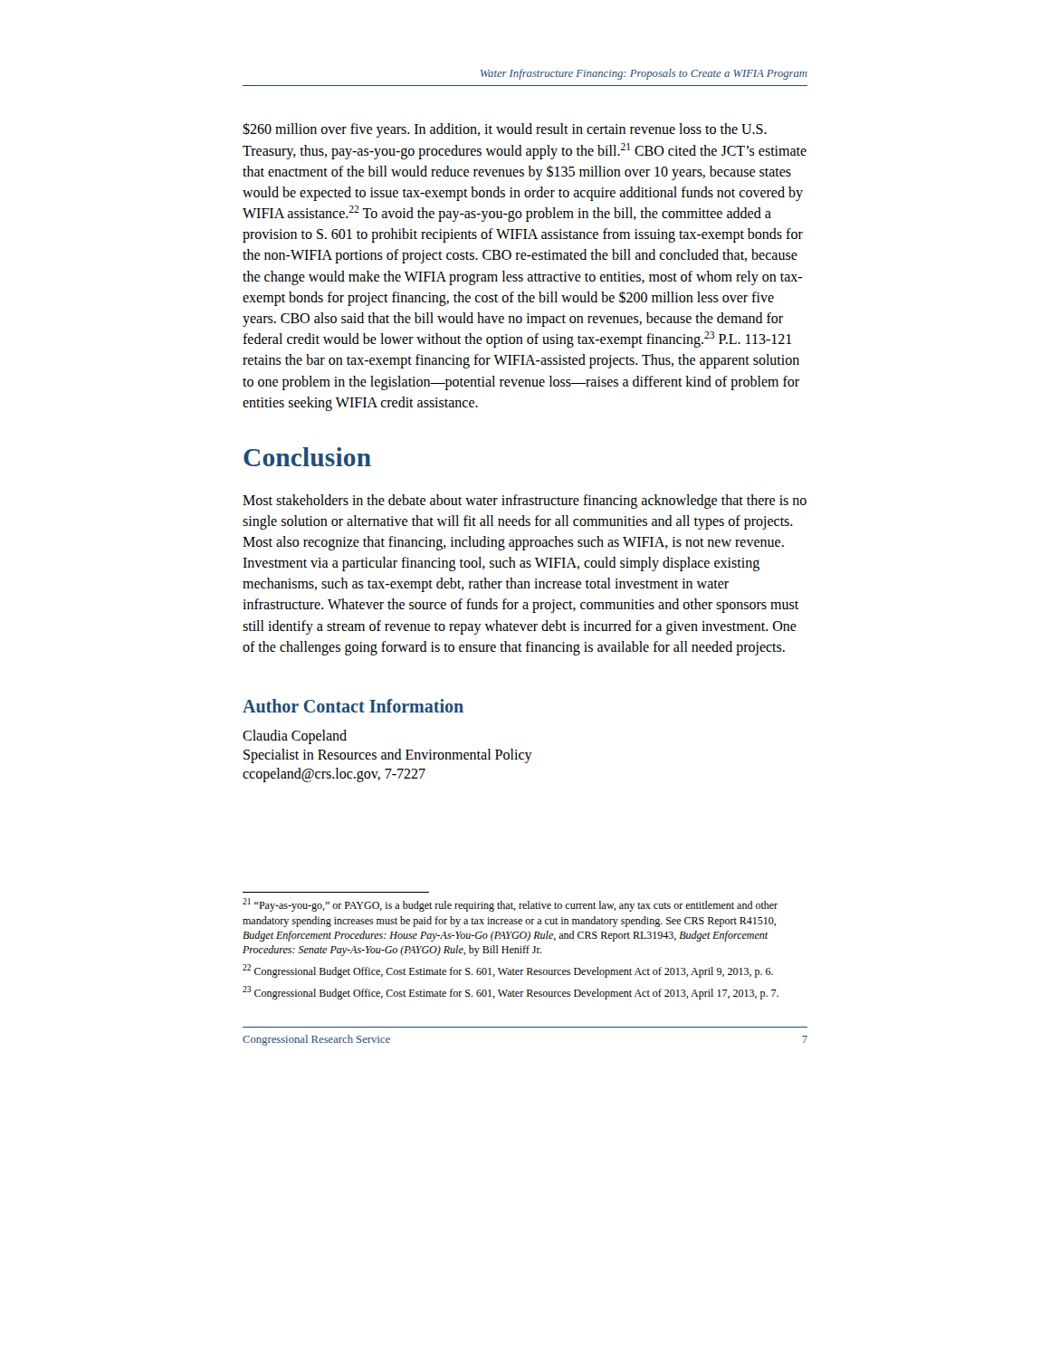Water Infrastructure Financing: Proposals to Create a WIFIA Program
$260 million over five years. In addition, it would result in certain revenue loss to the U.S. Treasury, thus, pay-as-you-go procedures would apply to the bill.21 CBO cited the JCT’s estimate that enactment of the bill would reduce revenues by $135 million over 10 years, because states would be expected to issue tax-exempt bonds in order to acquire additional funds not covered by WIFIA assistance.22 To avoid the pay-as-you-go problem in the bill, the committee added a provision to S. 601 to prohibit recipients of WIFIA assistance from issuing tax-exempt bonds for the non-WIFIA portions of project costs. CBO re-estimated the bill and concluded that, because the change would make the WIFIA program less attractive to entities, most of whom rely on tax-exempt bonds for project financing, the cost of the bill would be $200 million less over five years. CBO also said that the bill would have no impact on revenues, because the demand for federal credit would be lower without the option of using tax-exempt financing.23 P.L. 113-121 retains the bar on tax-exempt financing for WIFIA-assisted projects. Thus, the apparent solution to one problem in the legislation—potential revenue loss—raises a different kind of problem for entities seeking WIFIA credit assistance.
Conclusion
Most stakeholders in the debate about water infrastructure financing acknowledge that there is no single solution or alternative that will fit all needs for all communities and all types of projects. Most also recognize that financing, including approaches such as WIFIA, is not new revenue. Investment via a particular financing tool, such as WIFIA, could simply displace existing mechanisms, such as tax-exempt debt, rather than increase total investment in water infrastructure. Whatever the source of funds for a project, communities and other sponsors must still identify a stream of revenue to repay whatever debt is incurred for a given investment. One of the challenges going forward is to ensure that financing is available for all needed projects.
Author Contact Information
Claudia Copeland
Specialist in Resources and Environmental Policy
ccopeland@crs.loc.gov, 7-7227
21 “Pay-as-you-go,” or PAYGO, is a budget rule requiring that, relative to current law, any tax cuts or entitlement and other mandatory spending increases must be paid for by a tax increase or a cut in mandatory spending. See CRS Report R41510, Budget Enforcement Procedures: House Pay-As-You-Go (PAYGO) Rule, and CRS Report RL31943, Budget Enforcement Procedures: Senate Pay-As-You-Go (PAYGO) Rule, by Bill Heniff Jr.
22 Congressional Budget Office, Cost Estimate for S. 601, Water Resources Development Act of 2013, April 9, 2013, p. 6.
23 Congressional Budget Office, Cost Estimate for S. 601, Water Resources Development Act of 2013, April 17, 2013, p. 7.
Congressional Research Service 7